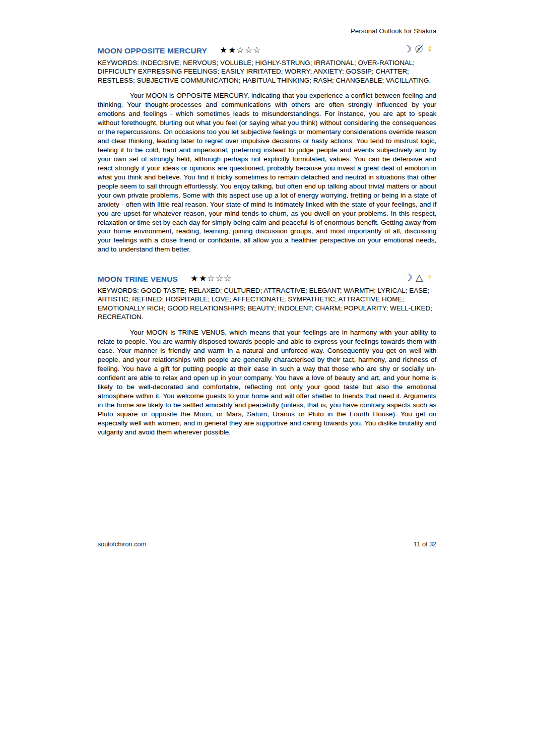Personal Outlook for Shakira
MOON OPPOSITE MERCURY ★★☆☆☆ ☽☉̸☿
KEYWORDS: INDECISIVE; NERVOUS; VOLUBLE; HIGHLY-STRUNG; IRRATIONAL; OVER-RATIONAL; DIFFICULTY EXPRESSING FEELINGS; EASILY IRRITATED; WORRY; ANXIETY; GOSSIP; CHATTER; RESTLESS; SUBJECTIVE COMMUNICATION; HABITUAL THINKING; RASH; CHANGEABLE; VACILLATING.
Your MOON is OPPOSITE MERCURY, indicating that you experience a conflict between feeling and thinking. Your thought-processes and communications with others are often strongly influenced by your emotions and feelings - which sometimes leads to misunderstandings. For instance, you are apt to speak without forethought, blurting out what you feel (or saying what you think) without considering the consequences or the repercussions. On occasions too you let subjective feelings or momentary considerations override reason and clear thinking, leading later to regret over impulsive decisions or hasty actions. You tend to mistrust logic, feeling it to be cold, hard and impersonal, preferring instead to judge people and events subjectively and by your own set of strongly held, although perhaps not explicitly formulated, values. You can be defensive and react strongly if your ideas or opinions are questioned, probably because you invest a great deal of emotion in what you think and believe. You find it tricky sometimes to remain detached and neutral in situations that other people seem to sail through effortlessly. You enjoy talking, but often end up talking about trivial matters or about your own private problems. Some with this aspect use up a lot of energy worrying, fretting or being in a state of anxiety - often with little real reason. Your state of mind is intimately linked with the state of your feelings, and if you are upset for whatever reason, your mind tends to churn, as you dwell on your problems. In this respect, relaxation or time set by each day for simply being calm and peaceful is of enormous benefit. Getting away from your home environment, reading, learning, joining discussion groups, and most importantly of all, discussing your feelings with a close friend or confidante, all allow you a healthier perspective on your emotional needs, and to understand them better.
MOON TRINE VENUS ★★☆☆☆ ☽△♀
KEYWORDS: GOOD TASTE; RELAXED; CULTURED; ATTRACTIVE; ELEGANT; WARMTH; LYRICAL; EASE; ARTISTIC; REFINED; HOSPITABLE; LOVE; AFFECTIONATE; SYMPATHETIC; ATTRACTIVE HOME; EMOTIONALLY RICH; GOOD RELATIONSHIPS; BEAUTY; INDOLENT; CHARM; POPULARITY; WELL-LIKED; RECREATION.
Your MOON is TRINE VENUS, which means that your feelings are in harmony with your ability to relate to people. You are warmly disposed towards people and able to express your feelings towards them with ease. Your manner is friendly and warm in a natural and unforced way. Consequently you get on well with people, and your relationships with people are generally characterised by their tact, harmony, and richness of feeling. You have a gift for putting people at their ease in such a way that those who are shy or socially un-confident are able to relax and open up in your company. You have a love of beauty and art, and your home is likely to be well-decorated and comfortable, reflecting not only your good taste but also the emotional atmosphere within it. You welcome guests to your home and will offer shelter to friends that need it. Arguments in the home are likely to be settled amicably and peacefully (unless, that is, you have contrary aspects such as Pluto square or opposite the Moon, or Mars, Saturn, Uranus or Pluto in the Fourth House). You get on especially well with women, and in general they are supportive and caring towards you. You dislike brutality and vulgarity and avoid them wherever possible.
soulofchiron.com 11 of 32